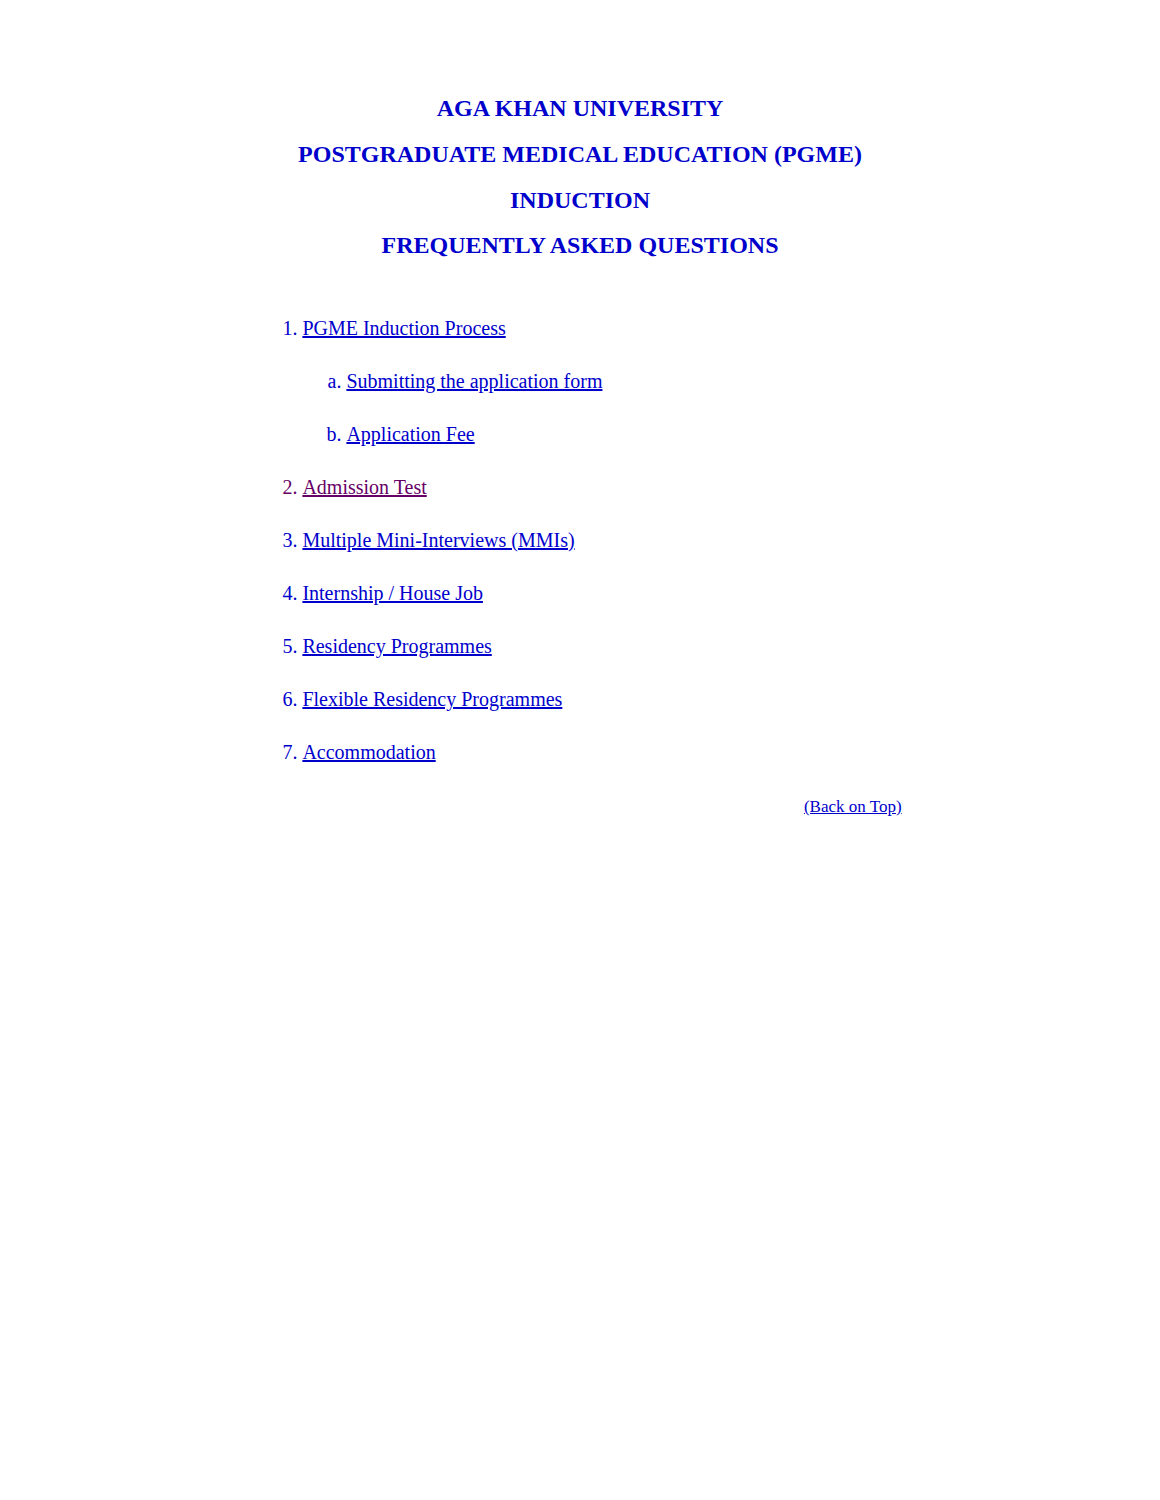AGA KHAN UNIVERSITY POSTGRADUATE MEDICAL EDUCATION (PGME) INDUCTION FREQUENTLY ASKED QUESTIONS
PGME Induction Process
Submitting the application form
Application Fee
Admission Test
Multiple Mini-Interviews (MMIs)
Internship / House Job
Residency Programmes
Flexible Residency Programmes
Accommodation
(Back on Top)